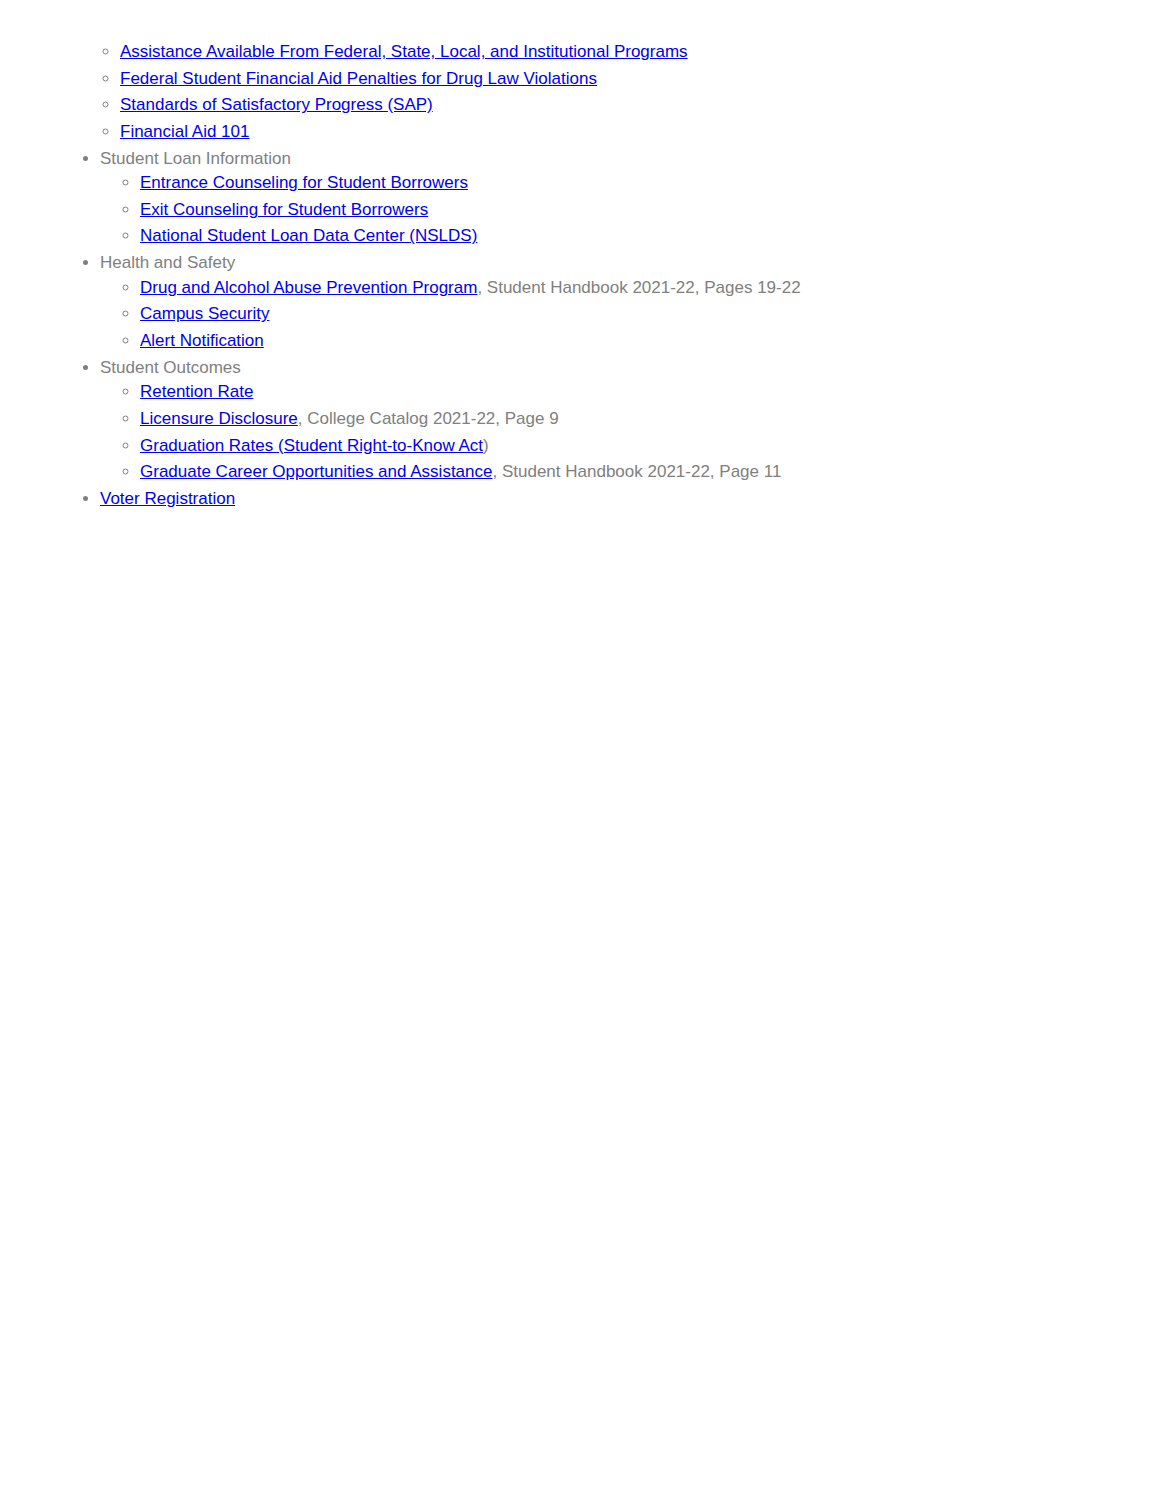Assistance Available From Federal, State, Local, and Institutional Programs
Federal Student Financial Aid Penalties for Drug Law Violations
Standards of Satisfactory Progress (SAP)
Financial Aid 101
Student Loan Information
Entrance Counseling for Student Borrowers
Exit Counseling for Student Borrowers
National Student Loan Data Center (NSLDS)
Health and Safety
Drug and Alcohol Abuse Prevention Program, Student Handbook 2021-22, Pages 19-22
Campus Security
Alert Notification
Student Outcomes
Retention Rate
Licensure Disclosure, College Catalog 2021-22, Page 9
Graduation Rates (Student Right-to-Know Act)
Graduate Career Opportunities and Assistance, Student Handbook 2021-22, Page 11
Voter Registration